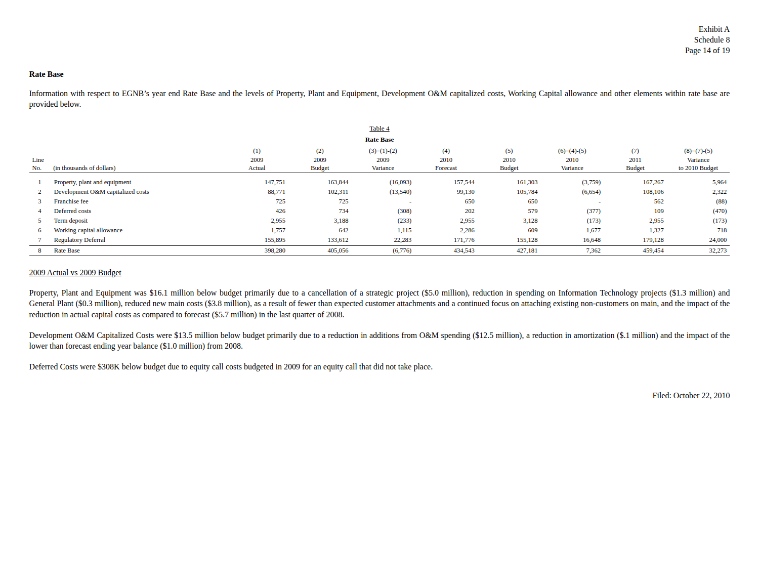Exhibit A
Schedule 8
Page 14 of 19
Rate Base
Information with respect to EGNB’s year end Rate Base and the levels of Property, Plant and Equipment, Development O&M capitalized costs, Working Capital allowance and other elements within rate base are provided below.
Table 4
Rate Base
| | | (1) | (2) | (3)=(1)-(2) | (4) | (5) | (6)=(4)-(5) | (7) | (8)=(7)-(5) |
| Line | | 2009 | 2009 | 2009 | 2010 | 2010 | 2010 | 2011 | Variance |
| No. | (in thousands of dollars) | Actual | Budget | Variance | Forecast | Budget | Variance | Budget | to 2010 Budget |
| 1 | Property, plant and equipment | 147,751 | 163,844 | (16,093) | 157,544 | 161,303 | (3,759) | 167,267 | 5,964 |
| 2 | Development O&M capitalized costs | 88,771 | 102,311 | (13,540) | 99,130 | 105,784 | (6,654) | 108,106 | 2,322 |
| 3 | Franchise fee | 725 | 725 | - | 650 | 650 | - | 562 | (88) |
| 4 | Deferred costs | 426 | 734 | (308) | 202 | 579 | (377) | 109 | (470) |
| 5 | Term deposit | 2,955 | 3,188 | (233) | 2,955 | 3,128 | (173) | 2,955 | (173) |
| 6 | Working capital allowance | 1,757 | 642 | 1,115 | 2,286 | 609 | 1,677 | 1,327 | 718 |
| 7 | Regulatory Deferral | 155,895 | 133,612 | 22,283 | 171,776 | 155,128 | 16,648 | 179,128 | 24,000 |
| 8 | Rate Base | 398,280 | 405,056 | (6,776) | 434,543 | 427,181 | 7,362 | 459,454 | 32,273 |
2009 Actual vs 2009 Budget
Property, Plant and Equipment was $16.1 million below budget primarily due to a cancellation of a strategic project ($5.0 million), reduction in spending on Information Technology projects ($1.3 million) and General Plant ($0.3 million), reduced new main costs ($3.8 million), as a result of fewer than expected customer attachments and a continued focus on attaching existing non-customers on main, and the impact of the reduction in actual capital costs as compared to forecast ($5.7 million) in the last quarter of 2008.
Development O&M Capitalized Costs were $13.5 million below budget primarily due to a reduction in additions from O&M spending ($12.5 million), a reduction in amortization ($.1 million) and the impact of the lower than forecast ending year balance ($1.0 million) from 2008.
Deferred Costs were $308K below budget due to equity call costs budgeted in 2009 for an equity call that did not take place.
Filed: October 22, 2010